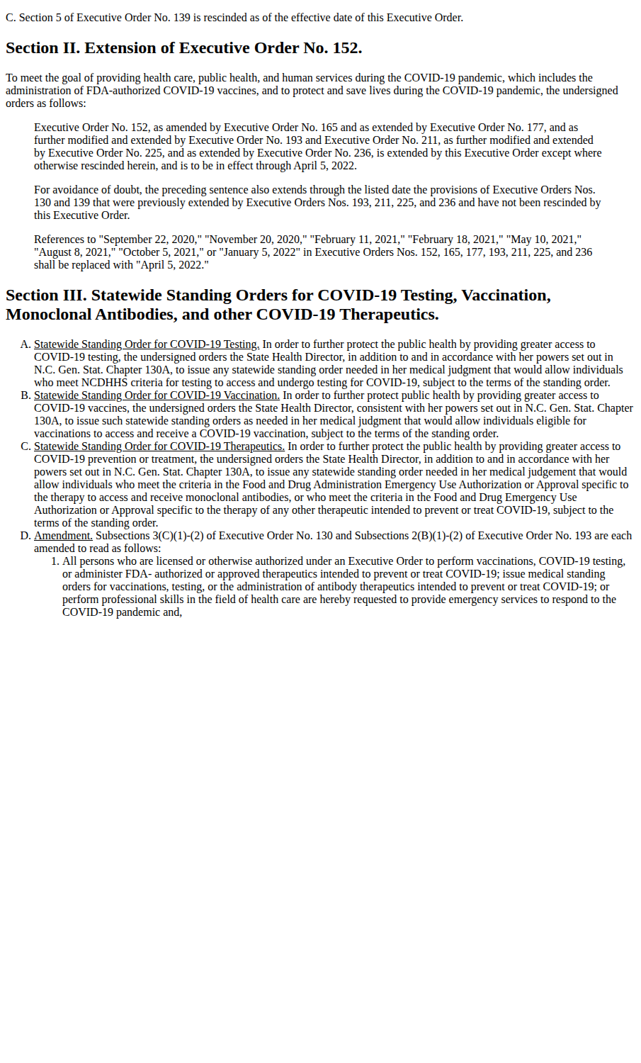C. Section 5 of Executive Order No. 139 is rescinded as of the effective date of this Executive Order.
Section II. Extension of Executive Order No. 152.
To meet the goal of providing health care, public health, and human services during the COVID-19 pandemic, which includes the administration of FDA-authorized COVID-19 vaccines, and to protect and save lives during the COVID-19 pandemic, the undersigned orders as follows:
Executive Order No. 152, as amended by Executive Order No. 165 and as extended by Executive Order No. 177, and as further modified and extended by Executive Order No. 193 and Executive Order No. 211, as further modified and extended by Executive Order No. 225, and as extended by Executive Order No. 236, is extended by this Executive Order except where otherwise rescinded herein, and is to be in effect through April 5, 2022.
For avoidance of doubt, the preceding sentence also extends through the listed date the provisions of Executive Orders Nos. 130 and 139 that were previously extended by Executive Orders Nos. 193, 211, 225, and 236 and have not been rescinded by this Executive Order.
References to "September 22, 2020," "November 20, 2020," "February 11, 2021," "February 18, 2021," "May 10, 2021," "August 8, 2021," "October 5, 2021," or "January 5, 2022" in Executive Orders Nos. 152, 165, 177, 193, 211, 225, and 236 shall be replaced with "April 5, 2022."
Section III. Statewide Standing Orders for COVID-19 Testing, Vaccination, Monoclonal Antibodies, and other COVID-19 Therapeutics.
Statewide Standing Order for COVID-19 Testing. In order to further protect the public health by providing greater access to COVID-19 testing, the undersigned orders the State Health Director, in addition to and in accordance with her powers set out in N.C. Gen. Stat. Chapter 130A, to issue any statewide standing order needed in her medical judgment that would allow individuals who meet NCDHHS criteria for testing to access and undergo testing for COVID-19, subject to the terms of the standing order.
Statewide Standing Order for COVID-19 Vaccination. In order to further protect public health by providing greater access to COVID-19 vaccines, the undersigned orders the State Health Director, consistent with her powers set out in N.C. Gen. Stat. Chapter 130A, to issue such statewide standing orders as needed in her medical judgment that would allow individuals eligible for vaccinations to access and receive a COVID-19 vaccination, subject to the terms of the standing order.
Statewide Standing Order for COVID-19 Therapeutics. In order to further protect the public health by providing greater access to COVID-19 prevention or treatment, the undersigned orders the State Health Director, in addition to and in accordance with her powers set out in N.C. Gen. Stat. Chapter 130A, to issue any statewide standing order needed in her medical judgement that would allow individuals who meet the criteria in the Food and Drug Administration Emergency Use Authorization or Approval specific to the therapy to access and receive monoclonal antibodies, or who meet the criteria in the Food and Drug Emergency Use Authorization or Approval specific to the therapy of any other therapeutic intended to prevent or treat COVID-19, subject to the terms of the standing order.
Amendment. Subsections 3(C)(1)-(2) of Executive Order No. 130 and Subsections 2(B)(1)-(2) of Executive Order No. 193 are each amended to read as follows:
All persons who are licensed or otherwise authorized under an Executive Order to perform vaccinations, COVID-19 testing, or administer FDA- authorized or approved therapeutics intended to prevent or treat COVID-19; issue medical standing orders for vaccinations, testing, or the administration of antibody therapeutics intended to prevent or treat COVID-19; or perform professional skills in the field of health care are hereby requested to provide emergency services to respond to the COVID-19 pandemic and,